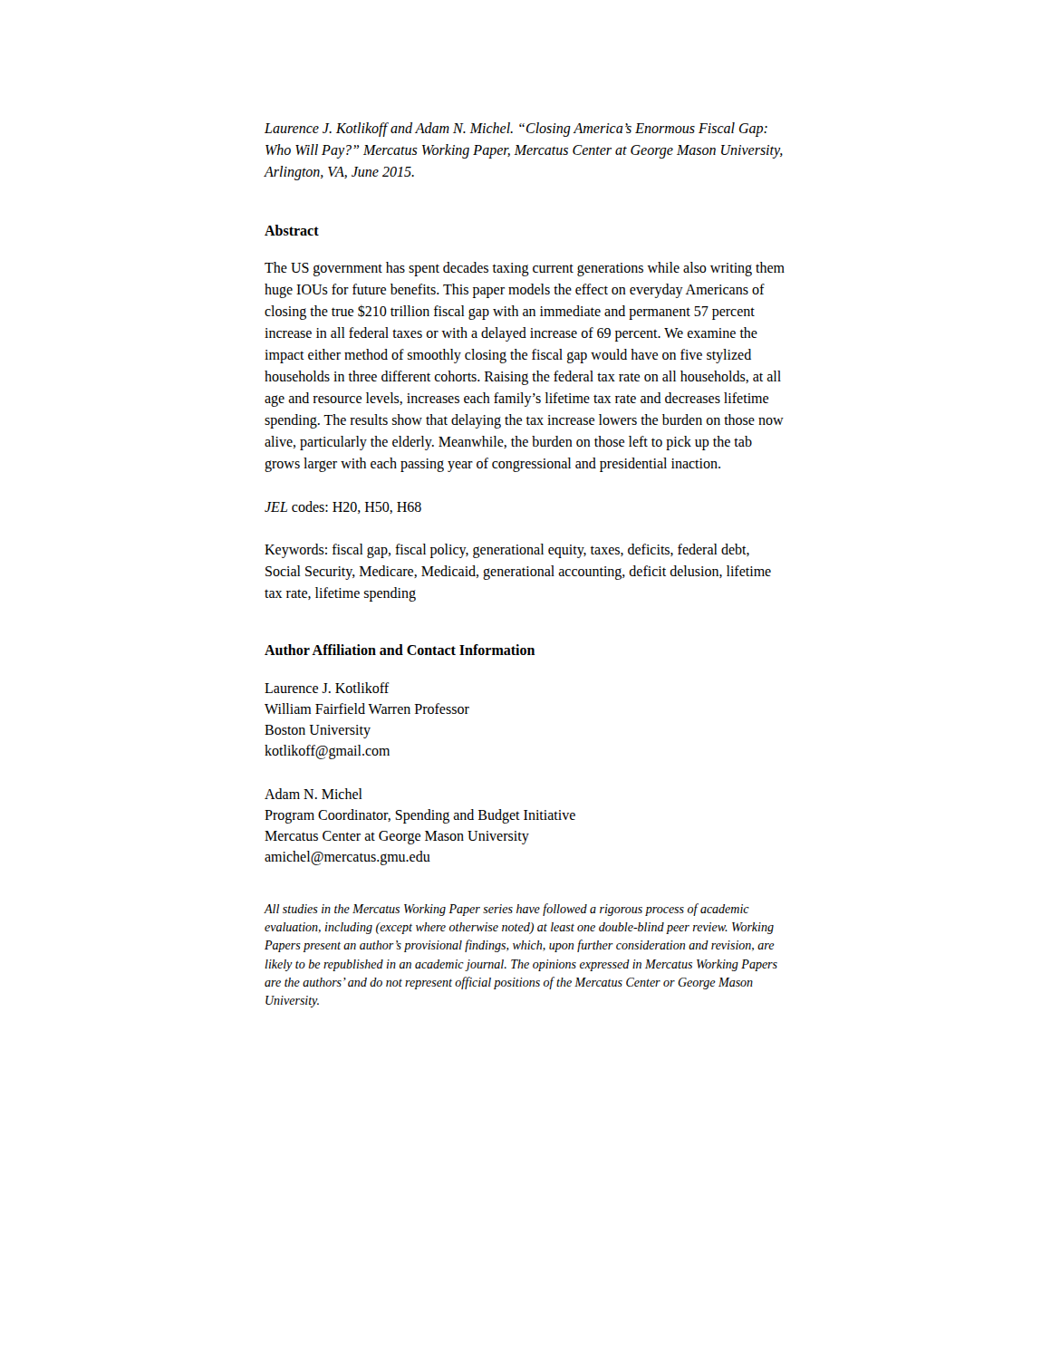Laurence J. Kotlikoff and Adam N. Michel. “Closing America’s Enormous Fiscal Gap: Who Will Pay?” Mercatus Working Paper, Mercatus Center at George Mason University, Arlington, VA, June 2015.
Abstract
The US government has spent decades taxing current generations while also writing them huge IOUs for future benefits. This paper models the effect on everyday Americans of closing the true $210 trillion fiscal gap with an immediate and permanent 57 percent increase in all federal taxes or with a delayed increase of 69 percent. We examine the impact either method of smoothly closing the fiscal gap would have on five stylized households in three different cohorts. Raising the federal tax rate on all households, at all age and resource levels, increases each family’s lifetime tax rate and decreases lifetime spending. The results show that delaying the tax increase lowers the burden on those now alive, particularly the elderly. Meanwhile, the burden on those left to pick up the tab grows larger with each passing year of congressional and presidential inaction.
JEL codes: H20, H50, H68
Keywords: fiscal gap, fiscal policy, generational equity, taxes, deficits, federal debt, Social Security, Medicare, Medicaid, generational accounting, deficit delusion, lifetime tax rate, lifetime spending
Author Affiliation and Contact Information
Laurence J. Kotlikoff
William Fairfield Warren Professor
Boston University
kotlikoff@gmail.com
Adam N. Michel
Program Coordinator, Spending and Budget Initiative
Mercatus Center at George Mason University
amichel@mercatus.gmu.edu
All studies in the Mercatus Working Paper series have followed a rigorous process of academic evaluation, including (except where otherwise noted) at least one double-blind peer review. Working Papers present an author’s provisional findings, which, upon further consideration and revision, are likely to be republished in an academic journal. The opinions expressed in Mercatus Working Papers are the authors’ and do not represent official positions of the Mercatus Center or George Mason University.